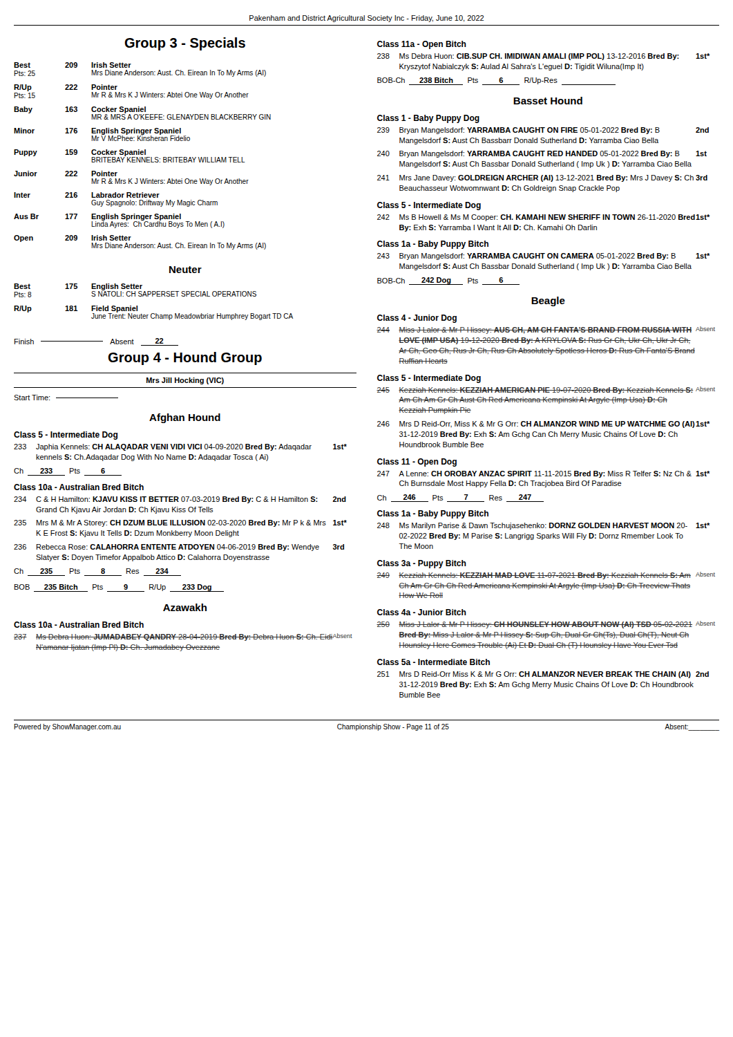Pakenham and District Agricultural Society Inc - Friday, June 10, 2022
Group 3 - Specials
| Best Pts: 25 | 209 | Irish Setter Mrs Diane Anderson: Aust. Ch. Eirean In To My Arms (AI) |
| R/Up Pts: 15 | 222 | Pointer Mr R & Mrs K J Winters: Abtei One Way Or Another |
| Baby | 163 | Cocker Spaniel MR & MRS A O'KEEFE: GLENAYDEN BLACKBERRY GIN |
| Minor | 176 | English Springer Spaniel Mr V McPhee: Kinsheran Fidelio |
| Puppy | 159 | Cocker Spaniel BRITEBAY KENNELS: BRITEBAY WILLIAM TELL |
| Junior | 222 | Pointer Mr R & Mrs K J Winters: Abtei One Way Or Another |
| Inter | 216 | Labrador Retriever Guy Spagnolo: Driftway My Magic Charm |
| Aus Br | 177 | English Springer Spaniel Linda Ayres: Ch Cardhu Boys To Men ( A.I) |
| Open | 209 | Irish Setter Mrs Diane Anderson: Aust. Ch. Eirean In To My Arms (AI) |
Neuter
| Best Pts: 8 | 175 | English Setter S NATOLI: CH SAPPERSET SPECIAL OPERATIONS |
| R/Up | 181 | Field Spaniel June Trent: Neuter Champ Meadowbriar Humphrey Bogart TD CA |
Finish Absent 22
Group 4 - Hound Group
Mrs Jill Hocking (VIC)
Start Time:
Afghan Hound
Class 5 - Intermediate Dog
233 Japhia Kennels: CH ALAQADAR VENI VIDI VICI 04-09-2020 Bred By: Adaqadar kennels S: Ch.Adaqadar Dog With No Name D: Adaqadar Tosca ( Ai) 1st*
Ch 233 Pts 6
Class 10a - Australian Bred Bitch
234 C & H Hamilton: KJAVU KISS IT BETTER 07-03-2019 Bred By: C & H Hamilton S: Grand Ch Kjavu Air Jordan D: Ch Kjavu Kiss Of Tells 2nd
235 Mrs M & Mr A Storey: CH DZUM BLUE ILLUSION 02-03-2020 Bred By: Mr P k & Mrs K E Frost S: Kjavu It Tells D: Dzum Monkberry Moon Delight 1st*
236 Rebecca Rose: CALAHORRA ENTENTE ATDOYEN 04-06-2019 Bred By: Wendye Slatyer S: Doyen Timefor Appalbob Attico D: Calahorra Doyenstrasse 3rd
Ch 235 Pts 8 Res 234
BOB 235 Bitch Pts 9 R/Up 233 Dog
Azawakh
Class 10a - Australian Bred Bitch
237 Ms Debra Huon: JUMADABEY QANDRY 28-04-2019 Bred By: Debra Huon S: Ch. Eidi N'amanar Ijatan (Imp Pl) D: Ch. Jumadabey Ovezzane Absent
Class 11a - Open Bitch
238 Ms Debra Huon: CIB.SUP CH. IMIDIWAN AMALI (IMP POL) 13-12-2016 Bred By: Kryszytof Nabialczyk S: Aulad Al Sahra's L'eguel D: Tigidit Wiluna(Imp It) 1st*
BOB-Ch 238 Bitch Pts 6 R/Up-Res
Basset Hound
Class 1 - Baby Puppy Dog
239 Bryan Mangelsdorf: YARRAMBA CAUGHT ON FIRE 05-01-2022 Bred By: B Mangelsdorf S: Aust Ch Bassbarr Donald Sutherland D: Yarramba Ciao Bella 2nd
240 Bryan Mangelsdorf: YARRAMBA CAUGHT RED HANDED 05-01-2022 Bred By: B Mangelsdorf S: Aust Ch Bassbar Donald Sutherland ( Imp Uk ) D: Yarramba Ciao Bella 1st
241 Mrs Jane Davey: GOLDREIGN ARCHER (AI) 13-12-2021 Bred By: Mrs J Davey S: Ch Beauchasseur Wotwomnwant D: Ch Goldreign Snap Crackle Pop 3rd
Class 5 - Intermediate Dog
242 Ms B Howell & Ms M Cooper: CH. KAMAHI NEW SHERIFF IN TOWN 26-11-2020 Bred By: Exh S: Yarramba I Want It All D: Ch. Kamahi Oh Darlin 1st*
Class 1a - Baby Puppy Bitch
243 Bryan Mangelsdorf: YARRAMBA CAUGHT ON CAMERA 05-01-2022 Bred By: B Mangelsdorf S: Aust Ch Bassbar Donald Sutherland ( Imp Uk ) D: Yarramba Ciao Bella 1st*
BOB-Ch 242 Dog Pts 6
Beagle
Class 4 - Junior Dog
244 Miss J Lalor & Mr P Hissey: AUS CH, AM CH FANTA'S BRAND FROM RUSSIA WITH LOVE (IMP USA) 19-12-2020 Bred By: A KRYLOVA S: Rus Gr Ch, Ukr Ch, Ukr Jr Ch, Ar Ch, Geo Ch, Rus Jr Ch, Rus Ch Absolutely Spotless Heros D: Rus Ch Fanta'S Brand Ruffian Hearts Absent
Class 5 - Intermediate Dog
245 Kezziah Kennels: KEZZIAH AMERICAN PIE 19-07-2020 Bred By: Kezziah Kennels S: Am Ch Am Gr Ch Aust Ch Red Americana Kempinski At Argyle (Imp Usa) D: Ch Kezziah Pumpkin Pie Absent
246 Mrs D Reid-Orr, Miss K & Mr G Orr: CH ALMANZOR WIND ME UP WATCHME GO (AI) 31-12-2019 Bred By: Exh S: Am Gchg Can Ch Merry Music Chains Of Love D: Ch Houndbrook Bumble Bee 1st*
Class 11 - Open Dog
247 A Lenne: CH OROBAY ANZAC SPIRIT 11-11-2015 Bred By: Miss R Telfer S: Nz Ch & Ch Burnsdale Most Happy Fella D: Ch Tracjobea Bird Of Paradise 1st*
Ch 246 Pts 7 Res 247
Class 1a - Baby Puppy Bitch
248 Ms Marilyn Parise & Dawn Tschujasehenko: DORNZ GOLDEN HARVEST MOON 20-02-2022 Bred By: M Parise S: Langrigg Sparks Will Fly D: Dornz Rmember Look To The Moon 1st*
Class 3a - Puppy Bitch
249 Kezziah Kennels: KEZZIAH MAD LOVE 11-07-2021 Bred By: Kezziah Kennels S: Am Ch Am Gr Ch Ch Red Americana Kempinski At Argyle (Imp Usa) D: Ch Treeview Thats How We Roll Absent
Class 4a - Junior Bitch
250 Miss J Lalor & Mr P Hissey: CH HOUNSLEY HOW ABOUT NOW (AI) TSD 05-02-2021 Bred By: Miss J Lalor & Mr P Hissey S: Sup Ch, Dual Gr Ch(Ts), Dual Ch(T), Neut Ch Hounsley Here Comes Trouble (Ai) Et D: Dual Ch (T) Hounsley Have You Ever Tsd Absent
Class 5a - Intermediate Bitch
251 Mrs D Reid-Orr Miss K & Mr G Orr: CH ALMANZOR NEVER BREAK THE CHAIN (AI) 31-12-2019 Bred By: Exh S: Am Gchg Merry Music Chains Of Love D: Ch Houndbrook Bumble Bee 2nd
Powered by ShowManager.com.au Championship Show - Page 11 of 25 Absent:________